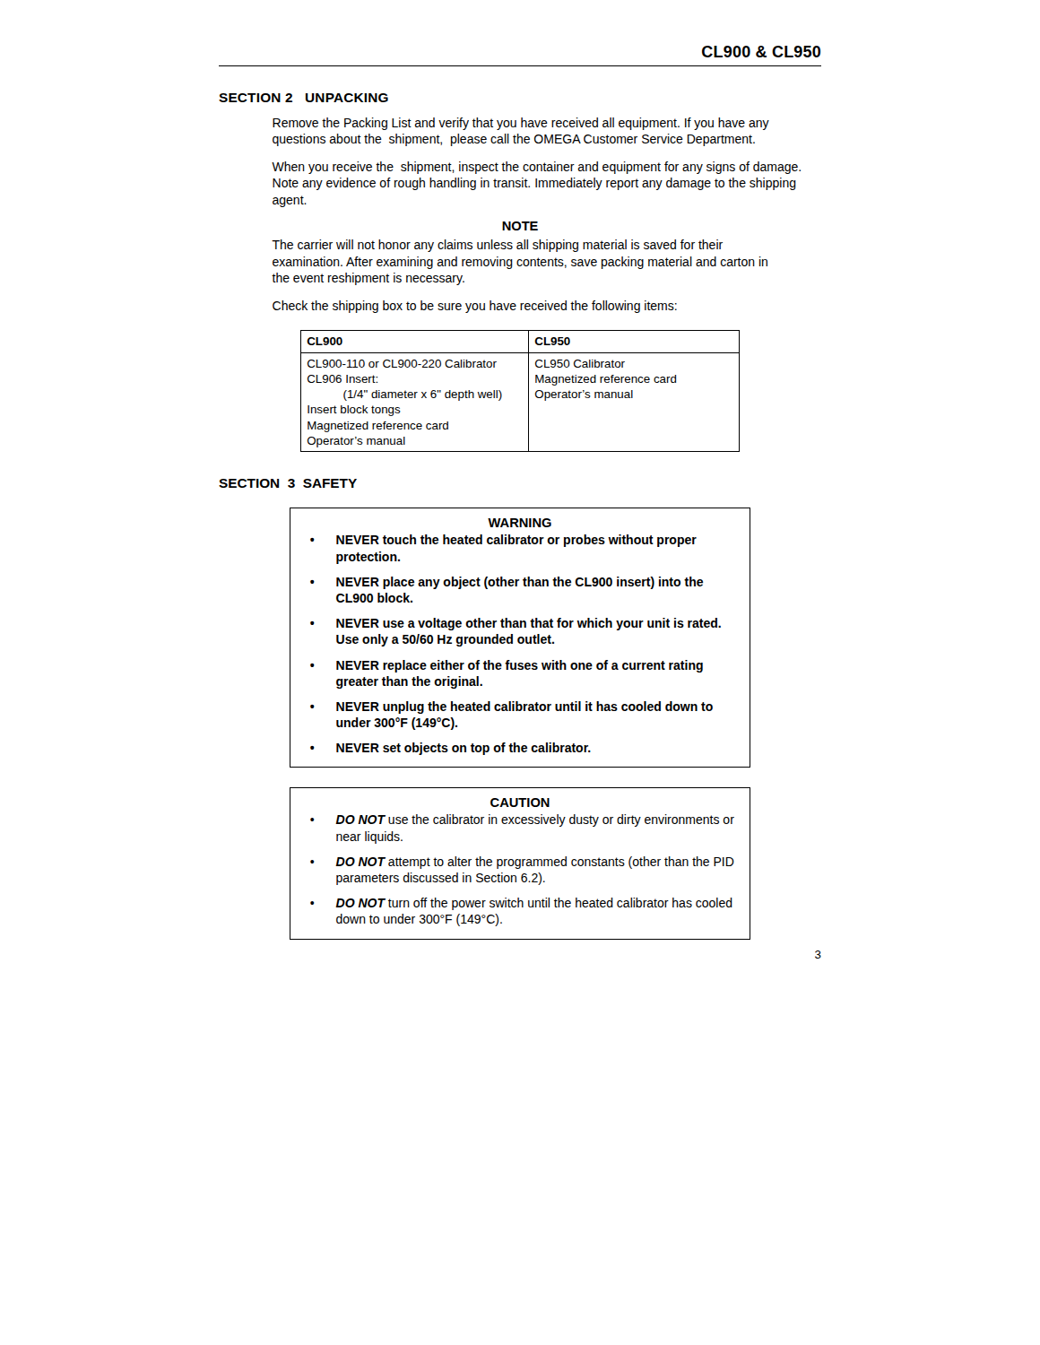CL900 & CL950
SECTION 2 UNPACKING
Remove the Packing List and verify that you have received all equipment. If you have any questions about the shipment, please call the OMEGA Customer Service Department.
When you receive the shipment, inspect the container and equipment for any signs of damage. Note any evidence of rough handling in transit. Immediately report any damage to the shipping agent.
NOTE
The carrier will not honor any claims unless all shipping material is saved for their examination. After examining and removing contents, save packing material and carton in the event reshipment is necessary.
Check the shipping box to be sure you have received the following items:
| CL900 | CL950 |
| --- | --- |
| CL900-110 or CL900-220 Calibrator CL906 Insert: (1/4" diameter x 6" depth well) Insert block tongs Magnetized reference card Operator’s manual | CL950 Calibrator Magnetized reference card Operator’s manual |
SECTION 3 SAFETY
WARNING
NEVER touch the heated calibrator or probes without proper protection.
NEVER place any object (other than the CL900 insert) into the CL900 block.
NEVER use a voltage other than that for which your unit is rated. Use only a 50/60 Hz grounded outlet.
NEVER replace either of the fuses with one of a current rating greater than the original.
NEVER unplug the heated calibrator until it has cooled down to under 300°F (149°C).
NEVER set objects on top of the calibrator.
CAUTION
DO NOT use the calibrator in excessively dusty or dirty environments or near liquids.
DO NOT attempt to alter the programmed constants (other than the PID parameters discussed in Section 6.2).
DO NOT turn off the power switch until the heated calibrator has cooled down to under 300°F (149°C).
3